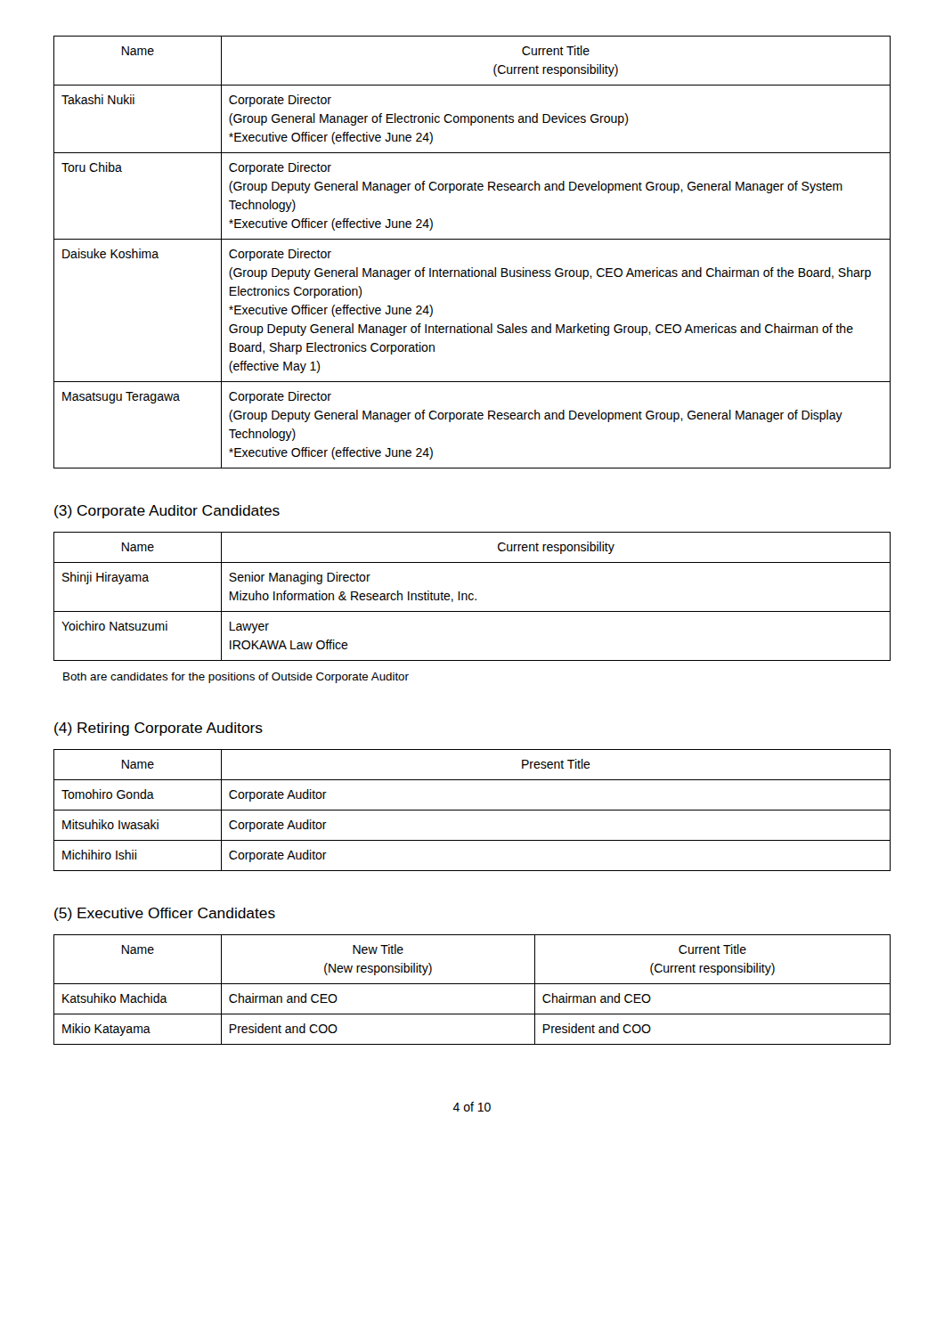| Name | Current Title (Current responsibility) |
| --- | --- |
| Takashi Nukii | Corporate Director (Group General Manager of Electronic Components and Devices Group) *Executive Officer (effective June 24) |
| Toru Chiba | Corporate Director (Group Deputy General Manager of Corporate Research and Development Group, General Manager of System Technology) *Executive Officer (effective June 24) |
| Daisuke Koshima | Corporate Director (Group Deputy General Manager of International Business Group, CEO Americas and Chairman of the Board, Sharp Electronics Corporation) *Executive Officer (effective June 24) Group Deputy General Manager of International Sales and Marketing Group, CEO Americas and Chairman of the Board, Sharp Electronics Corporation (effective May 1) |
| Masatsugu Teragawa | Corporate Director (Group Deputy General Manager of Corporate Research and Development Group, General Manager of Display Technology) *Executive Officer (effective June 24) |
(3) Corporate Auditor Candidates
| Name | Current responsibility |
| --- | --- |
| Shinji Hirayama | Senior Managing Director Mizuho Information & Research Institute, Inc. |
| Yoichiro Natsuzumi | Lawyer IROKAWA Law Office |
Both are candidates for the positions of Outside Corporate Auditor
(4) Retiring Corporate Auditors
| Name | Present Title |
| --- | --- |
| Tomohiro Gonda | Corporate Auditor |
| Mitsuhiko Iwasaki | Corporate Auditor |
| Michihiro Ishii | Corporate Auditor |
(5) Executive Officer Candidates
| Name | New Title (New responsibility) | Current Title (Current responsibility) |
| --- | --- | --- |
| Katsuhiko Machida | Chairman and CEO | Chairman and CEO |
| Mikio Katayama | President and COO | President and COO |
4 of 10